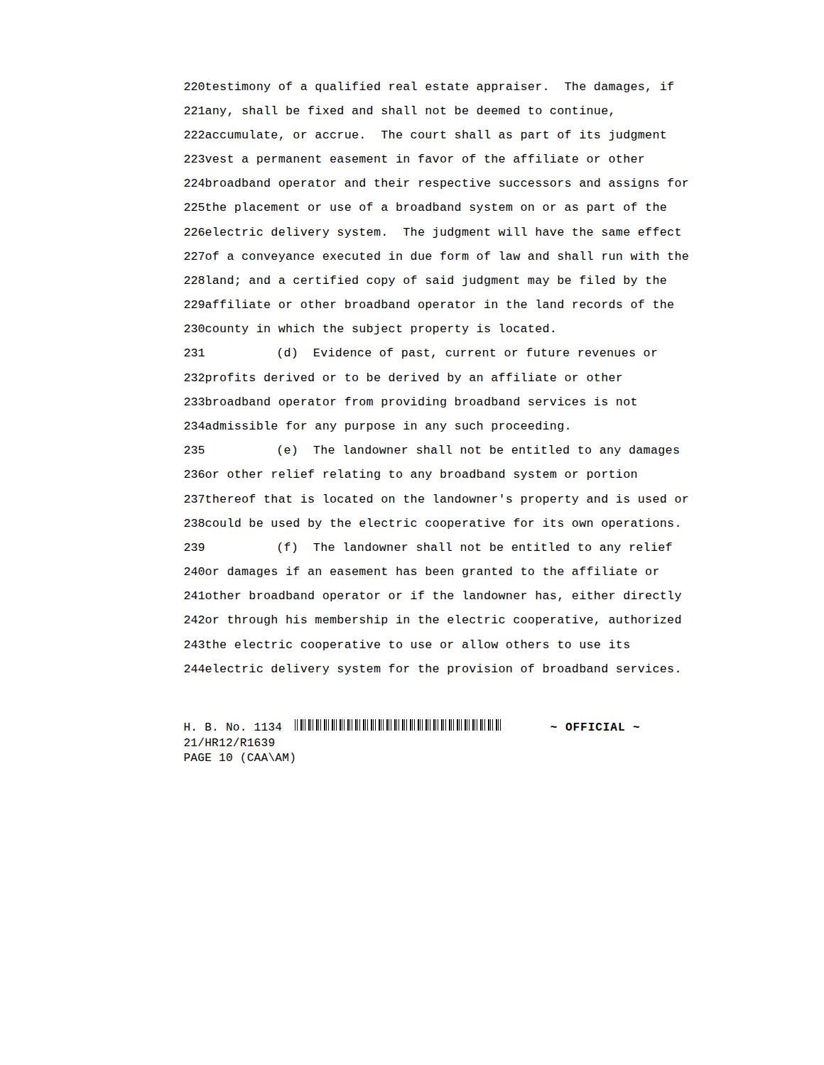| 220 | testimony of a qualified real estate appraiser. The damages, if |
| 221 | any, shall be fixed and shall not be deemed to continue, |
| 222 | accumulate, or accrue. The court shall as part of its judgment |
| 223 | vest a permanent easement in favor of the affiliate or other |
| 224 | broadband operator and their respective successors and assigns for |
| 225 | the placement or use of a broadband system on or as part of the |
| 226 | electric delivery system. The judgment will have the same effect |
| 227 | of a conveyance executed in due form of law and shall run with the |
| 228 | land; and a certified copy of said judgment may be filed by the |
| 229 | affiliate or other broadband operator in the land records of the |
| 230 | county in which the subject property is located. |
| 231 | (d) Evidence of past, current or future revenues or |
| 232 | profits derived or to be derived by an affiliate or other |
| 233 | broadband operator from providing broadband services is not |
| 234 | admissible for any purpose in any such proceeding. |
| 235 | (e) The landowner shall not be entitled to any damages |
| 236 | or other relief relating to any broadband system or portion |
| 237 | thereof that is located on the landowner's property and is used or |
| 238 | could be used by the electric cooperative for its own operations. |
| 239 | (f) The landowner shall not be entitled to any relief |
| 240 | or damages if an easement has been granted to the affiliate or |
| 241 | other broadband operator or if the landowner has, either directly |
| 242 | or through his membership in the electric cooperative, authorized |
| 243 | the electric cooperative to use or allow others to use its |
| 244 | electric delivery system for the provision of broadband services. |
H. B. No. 1134 ~ OFFICIAL ~
21/HR12/R1639
PAGE 10 (CAA\AM)